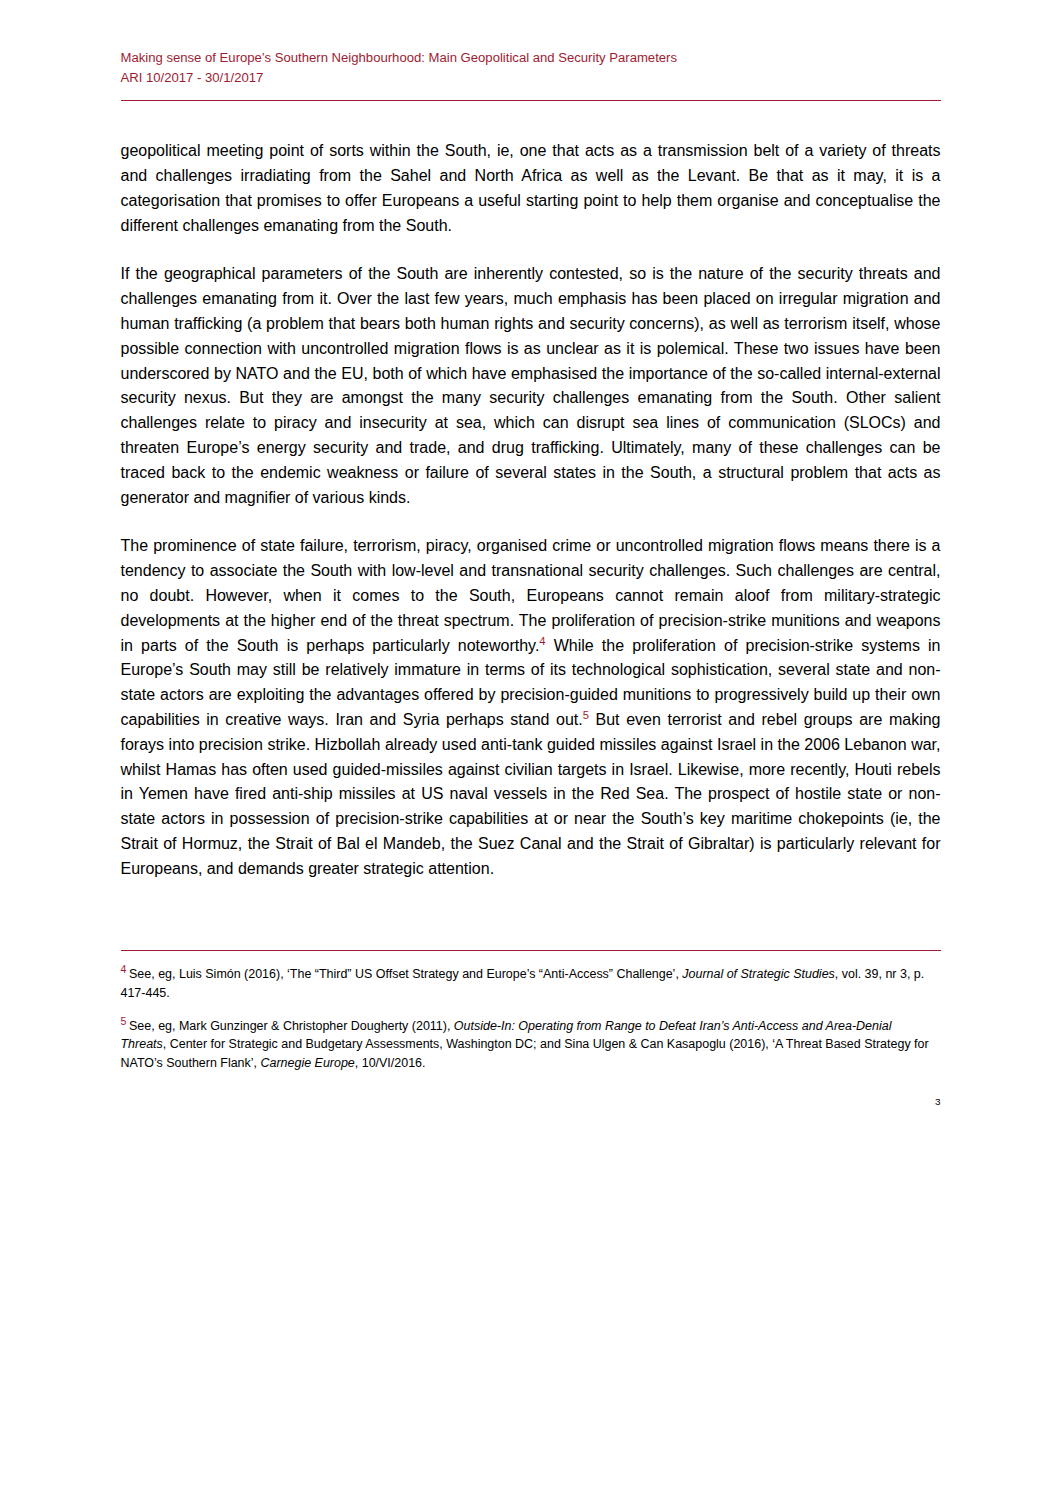Making sense of Europe’s Southern Neighbourhood: Main Geopolitical and Security Parameters
ARI 10/2017 - 30/1/2017
geopolitical meeting point of sorts within the South, ie, one that acts as a transmission belt of a variety of threats and challenges irradiating from the Sahel and North Africa as well as the Levant. Be that as it may, it is a categorisation that promises to offer Europeans a useful starting point to help them organise and conceptualise the different challenges emanating from the South.
If the geographical parameters of the South are inherently contested, so is the nature of the security threats and challenges emanating from it. Over the last few years, much emphasis has been placed on irregular migration and human trafficking (a problem that bears both human rights and security concerns), as well as terrorism itself, whose possible connection with uncontrolled migration flows is as unclear as it is polemical. These two issues have been underscored by NATO and the EU, both of which have emphasised the importance of the so-called internal-external security nexus. But they are amongst the many security challenges emanating from the South. Other salient challenges relate to piracy and insecurity at sea, which can disrupt sea lines of communication (SLOCs) and threaten Europe’s energy security and trade, and drug trafficking. Ultimately, many of these challenges can be traced back to the endemic weakness or failure of several states in the South, a structural problem that acts as generator and magnifier of various kinds.
The prominence of state failure, terrorism, piracy, organised crime or uncontrolled migration flows means there is a tendency to associate the South with low-level and transnational security challenges. Such challenges are central, no doubt. However, when it comes to the South, Europeans cannot remain aloof from military-strategic developments at the higher end of the threat spectrum. The proliferation of precision-strike munitions and weapons in parts of the South is perhaps particularly noteworthy.4 While the proliferation of precision-strike systems in Europe’s South may still be relatively immature in terms of its technological sophistication, several state and non-state actors are exploiting the advantages offered by precision-guided munitions to progressively build up their own capabilities in creative ways. Iran and Syria perhaps stand out.5 But even terrorist and rebel groups are making forays into precision strike. Hizbollah already used anti-tank guided missiles against Israel in the 2006 Lebanon war, whilst Hamas has often used guided-missiles against civilian targets in Israel. Likewise, more recently, Houti rebels in Yemen have fired anti-ship missiles at US naval vessels in the Red Sea. The prospect of hostile state or non-state actors in possession of precision-strike capabilities at or near the South’s key maritime chokepoints (ie, the Strait of Hormuz, the Strait of Bal el Mandeb, the Suez Canal and the Strait of Gibraltar) is particularly relevant for Europeans, and demands greater strategic attention.
4 See, eg, Luis Simón (2016), ‘The “Third” US Offset Strategy and Europe’s “Anti-Access” Challenge’, Journal of Strategic Studies, vol. 39, nr 3, p. 417-445.
5 See, eg, Mark Gunzinger & Christopher Dougherty (2011), Outside-In: Operating from Range to Defeat Iran’s Anti-Access and Area-Denial Threats, Center for Strategic and Budgetary Assessments, Washington DC; and Sina Ulgen & Can Kasapoglu (2016), ‘A Threat Based Strategy for NATO’s Southern Flank’, Carnegie Europe, 10/VI/2016.
3